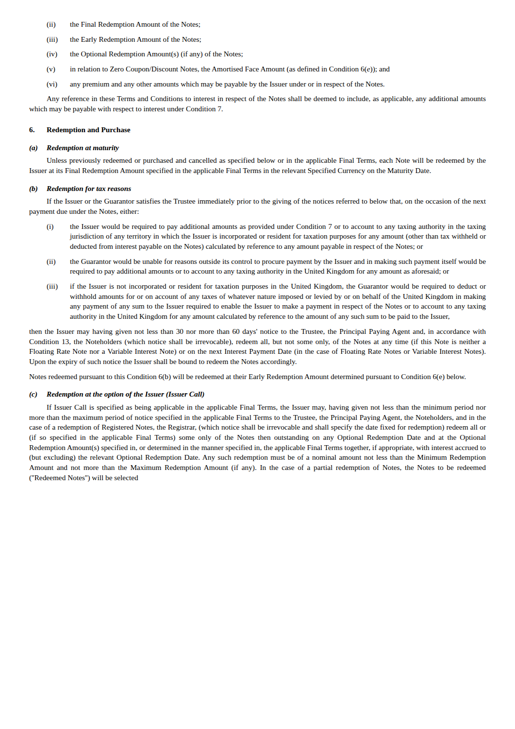(ii)
the Final Redemption Amount of the Notes;
(iii)
the Early Redemption Amount of the Notes;
(iv)
the Optional Redemption Amount(s) (if any) of the Notes;
(v)
in relation to Zero Coupon/Discount Notes, the Amortised Face Amount (as defined in Condition 6(e)); and
(vi)
any premium and any other amounts which may be payable by the Issuer under or in respect of the Notes.
Any reference in these Terms and Conditions to interest in respect of the Notes shall be deemed to include, as applicable, any additional amounts which may be payable with respect to interest under Condition 7.
6. Redemption and Purchase
(a) Redemption at maturity
Unless previously redeemed or purchased and cancelled as specified below or in the applicable Final Terms, each Note will be redeemed by the Issuer at its Final Redemption Amount specified in the applicable Final Terms in the relevant Specified Currency on the Maturity Date.
(b) Redemption for tax reasons
If the Issuer or the Guarantor satisfies the Trustee immediately prior to the giving of the notices referred to below that, on the occasion of the next payment due under the Notes, either:
(i)
the Issuer would be required to pay additional amounts as provided under Condition 7 or to account to any taxing authority in the taxing jurisdiction of any territory in which the Issuer is incorporated or resident for taxation purposes for any amount (other than tax withheld or deducted from interest payable on the Notes) calculated by reference to any amount payable in respect of the Notes; or
(ii)
the Guarantor would be unable for reasons outside its control to procure payment by the Issuer and in making such payment itself would be required to pay additional amounts or to account to any taxing authority in the United Kingdom for any amount as aforesaid; or
(iii)
if the Issuer is not incorporated or resident for taxation purposes in the United Kingdom, the Guarantor would be required to deduct or withhold amounts for or on account of any taxes of whatever nature imposed or levied by or on behalf of the United Kingdom in making any payment of any sum to the Issuer required to enable the Issuer to make a payment in respect of the Notes or to account to any taxing authority in the United Kingdom for any amount calculated by reference to the amount of any such sum to be paid to the Issuer,
then the Issuer may having given not less than 30 nor more than 60 days' notice to the Trustee, the Principal Paying Agent and, in accordance with Condition 13, the Noteholders (which notice shall be irrevocable), redeem all, but not some only, of the Notes at any time (if this Note is neither a Floating Rate Note nor a Variable Interest Note) or on the next Interest Payment Date (in the case of Floating Rate Notes or Variable Interest Notes). Upon the expiry of such notice the Issuer shall be bound to redeem the Notes accordingly.
Notes redeemed pursuant to this Condition 6(b) will be redeemed at their Early Redemption Amount determined pursuant to Condition 6(e) below.
(c) Redemption at the option of the Issuer (Issuer Call)
If Issuer Call is specified as being applicable in the applicable Final Terms, the Issuer may, having given not less than the minimum period nor more than the maximum period of notice specified in the applicable Final Terms to the Trustee, the Principal Paying Agent, the Noteholders, and in the case of a redemption of Registered Notes, the Registrar, (which notice shall be irrevocable and shall specify the date fixed for redemption) redeem all or (if so specified in the applicable Final Terms) some only of the Notes then outstanding on any Optional Redemption Date and at the Optional Redemption Amount(s) specified in, or determined in the manner specified in, the applicable Final Terms together, if appropriate, with interest accrued to (but excluding) the relevant Optional Redemption Date. Any such redemption must be of a nominal amount not less than the Minimum Redemption Amount and not more than the Maximum Redemption Amount (if any). In the case of a partial redemption of Notes, the Notes to be redeemed (''Redeemed Notes'') will be selected